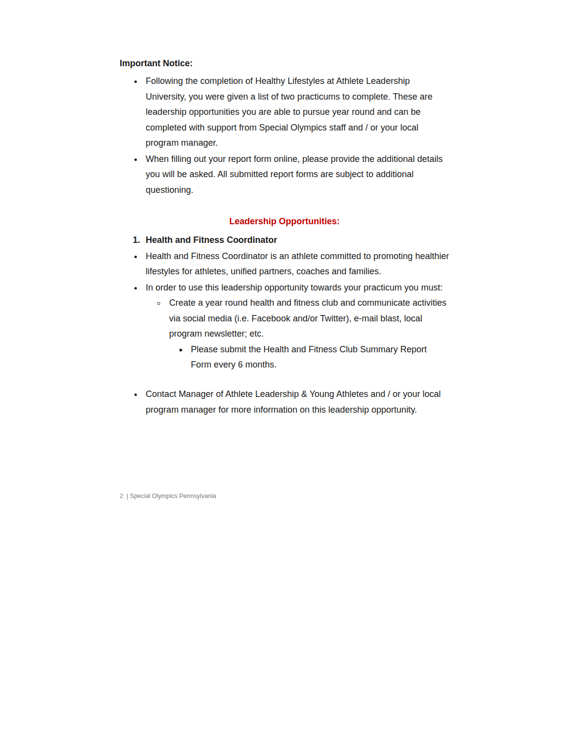Important Notice:
Following the completion of Healthy Lifestyles at Athlete Leadership University, you were given a list of two practicums to complete. These are leadership opportunities you are able to pursue year round and can be completed with support from Special Olympics staff and / or your local program manager.
When filling out your report form online, please provide the additional details you will be asked. All submitted report forms are subject to additional questioning.
Leadership Opportunities:
Health and Fitness Coordinator
Health and Fitness Coordinator is an athlete committed to promoting healthier lifestyles for athletes, unified partners, coaches and families.
In order to use this leadership opportunity towards your practicum you must:
Create a year round health and fitness club and communicate activities via social media (i.e. Facebook and/or Twitter), e-mail blast, local program newsletter; etc.
Please submit the Health and Fitness Club Summary Report Form every 6 months.
Contact Manager of Athlete Leadership & Young Athletes and / or your local program manager for more information on this leadership opportunity.
2| Special Olympics Pennsylvania